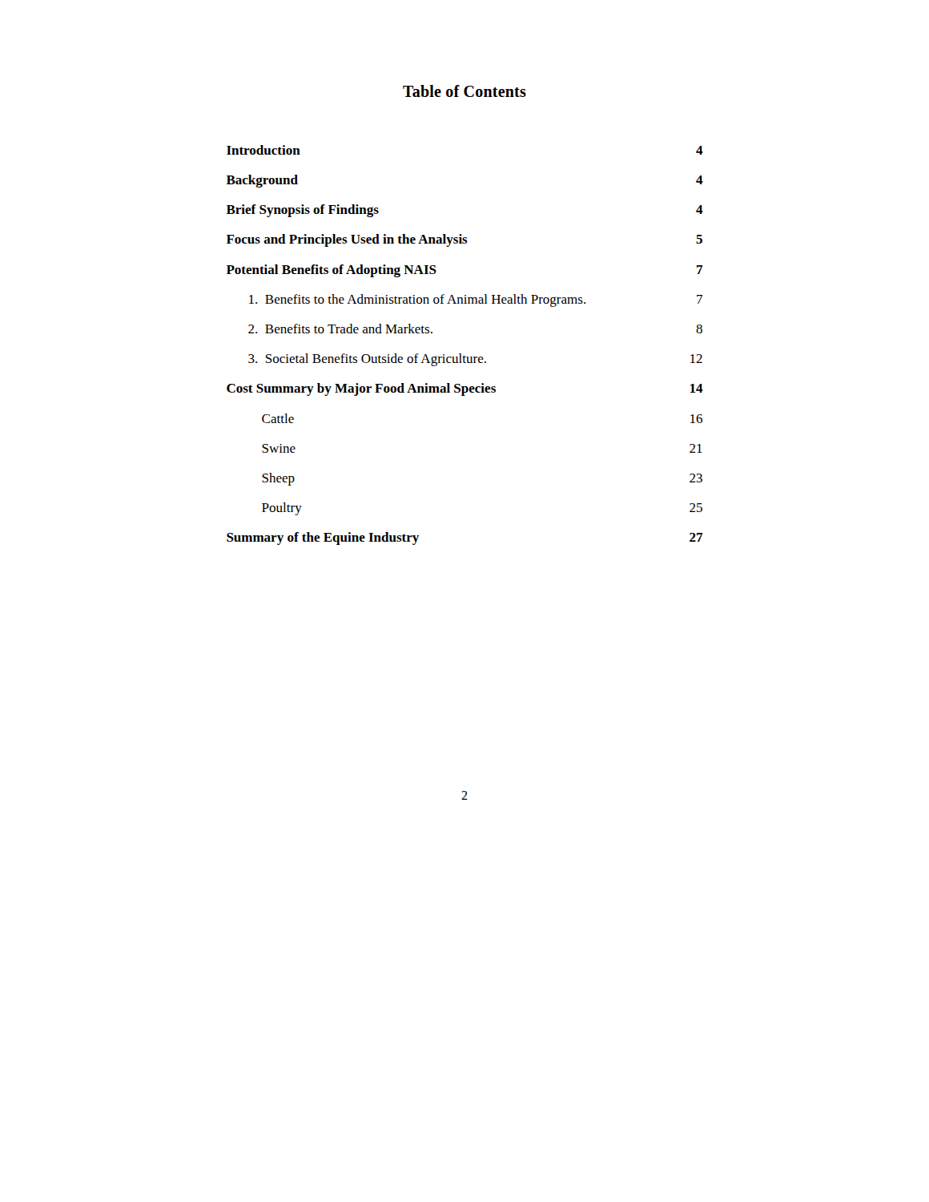Table of Contents
| Introduction | 4 |
| Background | 4 |
| Brief Synopsis of Findings | 4 |
| Focus and Principles Used in the Analysis | 5 |
| Potential Benefits of Adopting NAIS | 7 |
| 1. Benefits to the Administration of Animal Health Programs. | 7 |
| 2. Benefits to Trade and Markets. | 8 |
| 3. Societal Benefits Outside of Agriculture. | 12 |
| Cost Summary by Major Food Animal Species | 14 |
| Cattle | 16 |
| Swine | 21 |
| Sheep | 23 |
| Poultry | 25 |
| Summary of the Equine Industry | 27 |
2